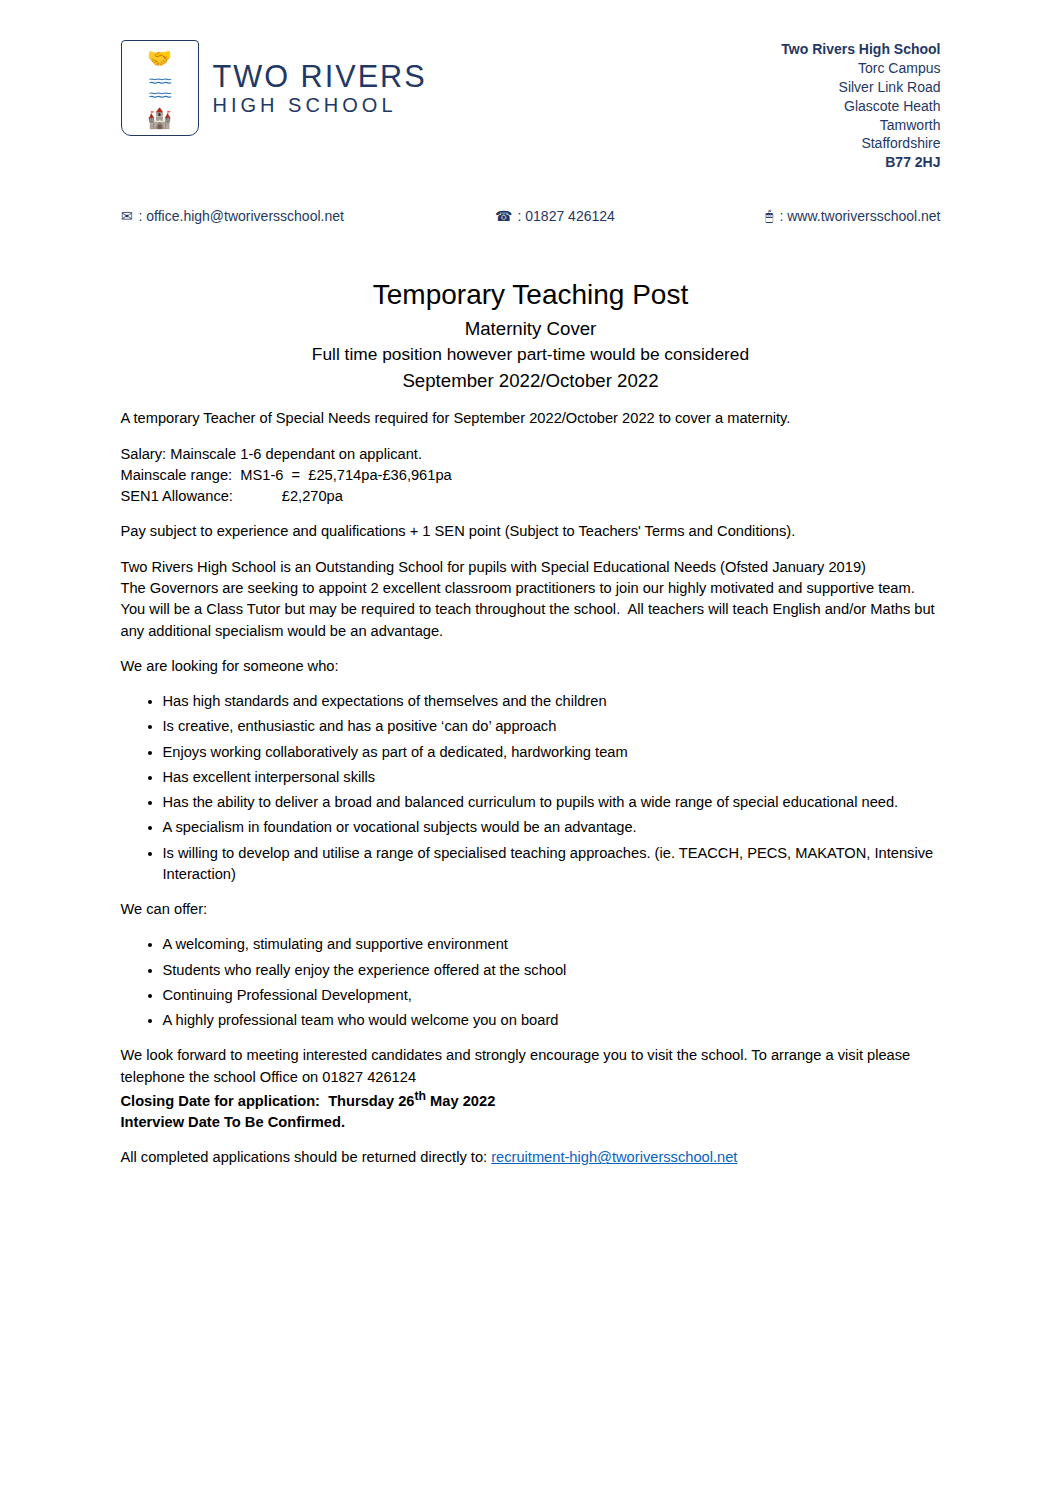🤝
≈≈≈
≈≈≈
🏰
TWO RIVERS
HIGH SCHOOL
Two Rivers High School
Torc Campus
Silver Link Road
Glascote Heath
Tamworth
Staffordshire
B77 2HJ
✉: office.high@tworiversschool.net
☎: 01827 426124
🖱: www.tworiversschool.net
Temporary Teaching Post
Maternity Cover
Full time position however part-time would be considered
September 2022/October 2022
A temporary Teacher of Special Needs required for September 2022/October 2022 to cover a maternity.
Salary: Mainscale 1-6 dependant on applicant.
Mainscale range: MS1-6 = £25,714pa-£36,961pa
SEN1 Allowance: £2,270pa
Pay subject to experience and qualifications + 1 SEN point (Subject to Teachers' Terms and Conditions).
Two Rivers High School is an Outstanding School for pupils with Special Educational Needs (Ofsted January 2019)
The Governors are seeking to appoint 2 excellent classroom practitioners to join our highly motivated and supportive team. You will be a Class Tutor but may be required to teach throughout the school. All teachers will teach English and/or Maths but any additional specialism would be an advantage.
We are looking for someone who:
Has high standards and expectations of themselves and the children
Is creative, enthusiastic and has a positive ‘can do’ approach
Enjoys working collaboratively as part of a dedicated, hardworking team
Has excellent interpersonal skills
Has the ability to deliver a broad and balanced curriculum to pupils with a wide range of special educational need.
A specialism in foundation or vocational subjects would be an advantage.
Is willing to develop and utilise a range of specialised teaching approaches. (ie. TEACCH, PECS, MAKATON, Intensive Interaction)
We can offer:
A welcoming, stimulating and supportive environment
Students who really enjoy the experience offered at the school
Continuing Professional Development,
A highly professional team who would welcome you on board
We look forward to meeting interested candidates and strongly encourage you to visit the school. To arrange a visit please telephone the school Office on 01827 426124
Closing Date for application: Thursday 26th May 2022
Interview Date To Be Confirmed.
All completed applications should be returned directly to: recruitment-high@tworiversschool.net